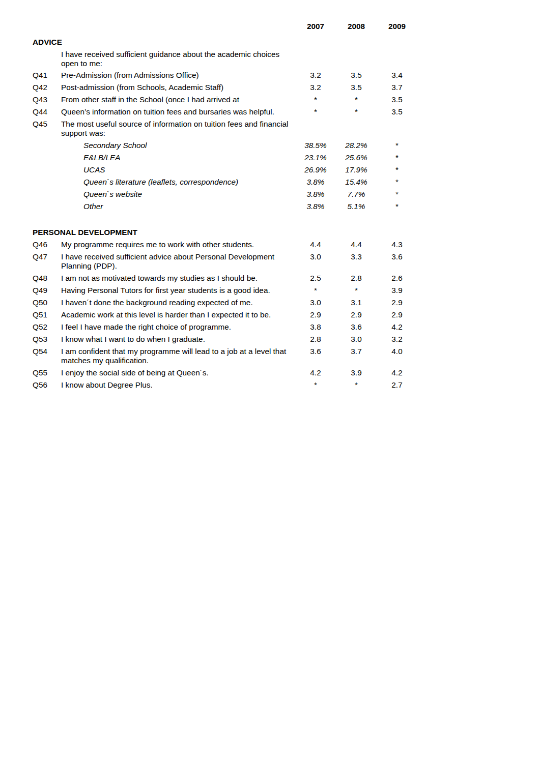| | | 2007 | 2008 | 2009 |
| --- | --- | --- | --- | --- |
| ADVICE | | | |
| | I have received sufficient guidance about the academic choices open to me: | | | |
| Q41 | Pre-Admission (from Admissions Office) | 3.2 | 3.5 | 3.4 |
| Q42 | Post-admission (from Schools, Academic Staff) | 3.2 | 3.5 | 3.7 |
| Q43 | From other staff in the School (once I had arrived at | * | * | 3.5 |
| Q44 | Queen’s information on tuition fees and bursaries was helpful. | * | * | 3.5 |
| Q45 | The most useful source of information on tuition fees and financial support was: | | | |
| | Secondary School | 38.5% | 28.2% | * |
| | E&LB/LEA | 23.1% | 25.6% | * |
| | UCAS | 26.9% | 17.9% | * |
| | Queen`s literature (leaflets, correspondence) | 3.8% | 15.4% | * |
| | Queen`s website | 3.8% | 7.7% | * |
| | Other | 3.8% | 5.1% | * |
| PERSONAL DEVELOPMENT | | | |
| Q46 | My programme requires me to work with other students. | 4.4 | 4.4 | 4.3 |
| Q47 | I have received sufficient advice about Personal Development Planning (PDP). | 3.0 | 3.3 | 3.6 |
| Q48 | I am not as motivated towards my studies as I should be. | 2.5 | 2.8 | 2.6 |
| Q49 | Having Personal Tutors for first year students is a good idea. | * | * | 3.9 |
| Q50 | I haven´t done the background reading expected of me. | 3.0 | 3.1 | 2.9 |
| Q51 | Academic work at this level is harder than I expected it to be. | 2.9 | 2.9 | 2.9 |
| Q52 | I feel I have made the right choice of programme. | 3.8 | 3.6 | 4.2 |
| Q53 | I know what I want to do when I graduate. | 2.8 | 3.0 | 3.2 |
| Q54 | I am confident that my programme will lead to a job at a level that matches my qualification. | 3.6 | 3.7 | 4.0 |
| Q55 | I enjoy the social side of being at Queen´s. | 4.2 | 3.9 | 4.2 |
| Q56 | I know about Degree Plus. | * | * | 2.7 |